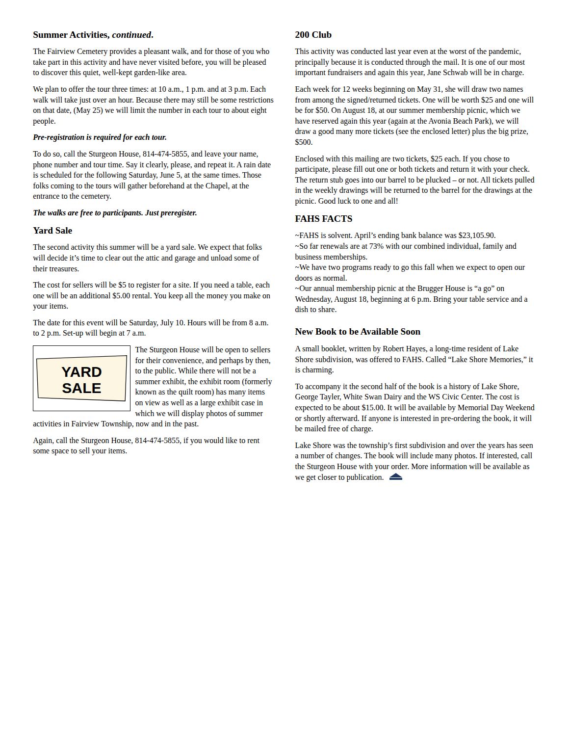Summer Activities, continued.
The Fairview Cemetery provides a pleasant walk, and for those of you who take part in this activity and have never visited before, you will be pleased to discover this quiet, well-kept garden-like area.
We plan to offer the tour three times: at 10 a.m., 1 p.m. and at 3 p.m. Each walk will take just over an hour. Because there may still be some restrictions on that date, (May 25) we will limit the number in each tour to about eight people.
Pre-registration is required for each tour.
To do so, call the Sturgeon House, 814-474-5855, and leave your name, phone number and tour time. Say it clearly, please, and repeat it. A rain date is scheduled for the following Saturday, June 5, at the same times. Those folks coming to the tours will gather beforehand at the Chapel, at the entrance to the cemetery.
The walks are free to participants. Just preregister.
Yard Sale
The second activity this summer will be a yard sale. We expect that folks will decide it’s time to clear out the attic and garage and unload some of their treasures.
The cost for sellers will be $5 to register for a site. If you need a table, each one will be an additional $5.00 rental. You keep all the money you make on your items.
The date for this event will be Saturday, July 10. Hours will be from 8 a.m. to 2 p.m. Set-up will begin at 7 a.m.
The Sturgeon House will be open to sellers for their convenience, and perhaps by then, to the public. While there will not be a summer exhibit, the exhibit room (formerly known as the quilt room) has many items on view as well as a large exhibit case in which we will display photos of summer activities in Fairview Township, now and in the past.
Again, call the Sturgeon House, 814-474-5855, if you would like to rent some space to sell your items.
200 Club
This activity was conducted last year even at the worst of the pandemic, principally because it is conducted through the mail. It is one of our most important fundraisers and again this year, Jane Schwab will be in charge.
Each week for 12 weeks beginning on May 31, she will draw two names from among the signed/returned tickets. One will be worth $25 and one will be for $50. On August 18, at our summer membership picnic, which we have reserved again this year (again at the Avonia Beach Park), we will draw a good many more tickets (see the enclosed letter) plus the big prize, $500.
Enclosed with this mailing are two tickets, $25 each. If you chose to participate, please fill out one or both tickets and return it with your check. The return stub goes into our barrel to be plucked – or not. All tickets pulled in the weekly drawings will be returned to the barrel for the drawings at the picnic. Good luck to one and all!
FAHS FACTS
~FAHS is solvent. April’s ending bank balance was $23,105.90.
~So far renewals are at 73% with our combined individual, family and business memberships.
~We have two programs ready to go this fall when we expect to open our doors as normal.
~Our annual membership picnic at the Brugger House is “a go” on Wednesday, August 18, beginning at 6 p.m. Bring your table service and a dish to share.
New Book to be Available Soon
A small booklet, written by Robert Hayes, a long-time resident of Lake Shore subdivision, was offered to FAHS. Called “Lake Shore Memories,” it is charming.
To accompany it the second half of the book is a history of Lake Shore, George Tayler, White Swan Dairy and the WS Civic Center. The cost is expected to be about $15.00. It will be available by Memorial Day Weekend or shortly afterward. If anyone is interested in pre-ordering the book, it will be mailed free of charge.
Lake Shore was the township’s first subdivision and over the years has seen a number of changes. The book will include many photos. If interested, call the Sturgeon House with your order. More information will be available as we get closer to publication.